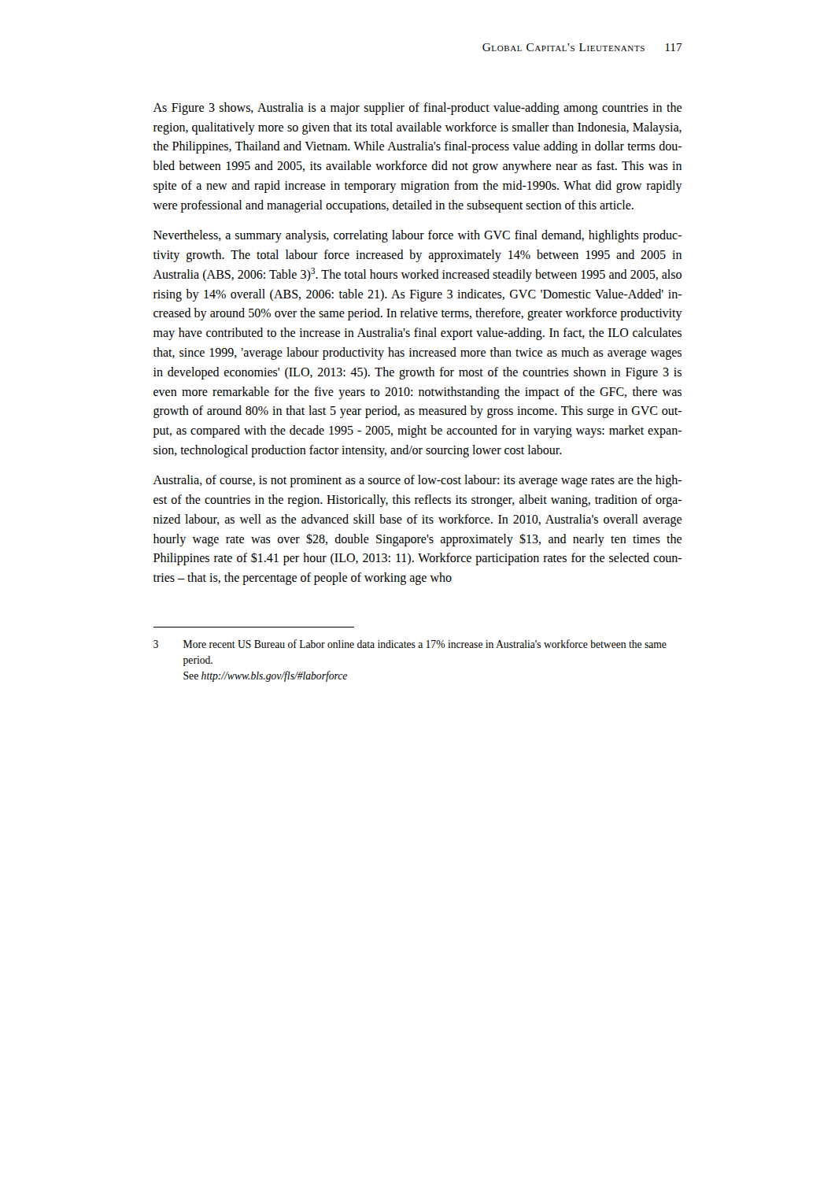Global Capital's Lieutenants117
As Figure 3 shows, Australia is a major supplier of final-product value-adding among countries in the region, qualitatively more so given that its total available workforce is smaller than Indonesia, Malaysia, the Philippines, Thailand and Vietnam. While Australia's final-process value adding in dollar terms doubled between 1995 and 2005, its available workforce did not grow anywhere near as fast. This was in spite of a new and rapid increase in temporary migration from the mid-1990s. What did grow rapidly were professional and managerial occupations, detailed in the subsequent section of this article.
Nevertheless, a summary analysis, correlating labour force with GVC final demand, highlights productivity growth. The total labour force increased by approximately 14% between 1995 and 2005 in Australia (ABS, 2006: Table 3)3. The total hours worked increased steadily between 1995 and 2005, also rising by 14% overall (ABS, 2006: table 21). As Figure 3 indicates, GVC 'Domestic Value-Added' increased by around 50% over the same period. In relative terms, therefore, greater workforce productivity may have contributed to the increase in Australia's final export value-adding. In fact, the ILO calculates that, since 1999, 'average labour productivity has increased more than twice as much as average wages in developed economies' (ILO, 2013: 45). The growth for most of the countries shown in Figure 3 is even more remarkable for the five years to 2010: notwithstanding the impact of the GFC, there was growth of around 80% in that last 5 year period, as measured by gross income. This surge in GVC output, as compared with the decade 1995 - 2005, might be accounted for in varying ways: market expansion, technological production factor intensity, and/or sourcing lower cost labour.
Australia, of course, is not prominent as a source of low-cost labour: its average wage rates are the highest of the countries in the region. Historically, this reflects its stronger, albeit waning, tradition of organized labour, as well as the advanced skill base of its workforce. In 2010, Australia's overall average hourly wage rate was over $28, double Singapore's approximately $13, and nearly ten times the Philippines rate of $1.41 per hour (ILO, 2013: 11). Workforce participation rates for the selected countries – that is, the percentage of people of working age who
3 More recent US Bureau of Labor online data indicates a 17% increase in Australia's workforce between the same period.
See http://www.bls.gov/fls/#laborforce